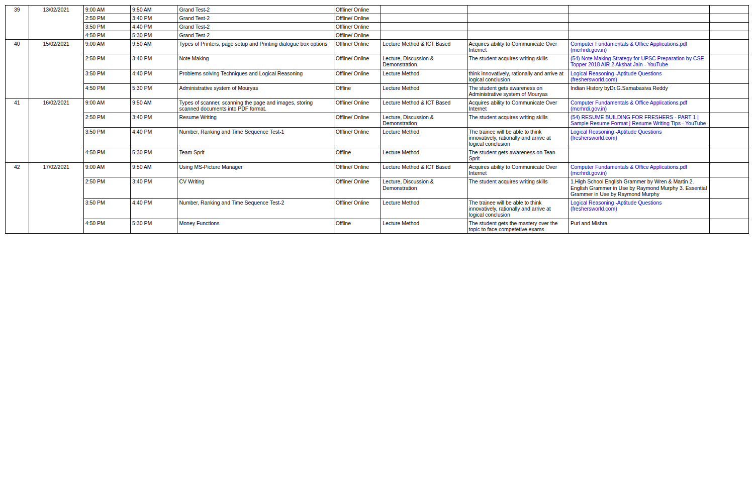| 39 | 13/02/2021 | 9:00 AM | 9:50 AM | Grand Test-2 | Offline/ Online | | | | |
| 2:50 PM | 3:40 PM | Grand Test-2 | Offline/ Online | | | | |
| 3:50 PM | 4:40 PM | Grand Test-2 | Offline/ Online | | | | |
| 4:50 PM | 5:30 PM | Grand Test-2 | Offline/ Online | | | | |
| 40 | 15/02/2021 | 9:00 AM | 9:50 AM | Types of Printers, page setup and Printing dialogue box options | Offline/ Online | Lecture Method & ICT Based | Acquires ability to Communicate Over Internet | Computer Fundamentals & Office Applications.pdf (mcrhrdi.gov.in) | |
| 2:50 PM | 3:40 PM | Note Making | Offline/ Online | Lecture, Discussion & Demonstration | The student acquires writing skills | (54) Note Making Strategy for UPSC Preparation by CSE Topper 2018 AIR 2 Akshat Jain - YouTube | |
| 3:50 PM | 4:40 PM | Problems solving Techniques and Logical Reasoning | Offline/ Online | Lecture Method | think innovatively, rationally and arrive at logical conclusion | Logical Reasoning -Aptitude Questions (freshersworld.com) | |
| 4:50 PM | 5:30 PM | Administrative system of Mouryas | Offline | Lecture Method | The student gets awareness on Administrative system of Mouryas | Indian History byDr.G.Samabasiva Reddy | |
| 41 | 16/02/2021 | 9:00 AM | 9:50 AM | Types of scanner, scanning the page and images, storing scanned documents into PDF format. | Offline/ Online | Lecture Method & ICT Based | Acquires ability to Communicate Over Internet | Computer Fundamentals & Office Applications.pdf (mcrhrdi.gov.in) | |
| 2:50 PM | 3:40 PM | Resume Writing | Offline/ Online | Lecture, Discussion & Demonstration | The student acquires writing skills | (54) RESUME BUILDING FOR FRESHERS - PART 1 / Sample Resume Format / Resume Writing Tips - YouTube | |
| 3:50 PM | 4:40 PM | Number, Ranking and Time Sequence Test-1 | Offline/ Online | Lecture Method | The trainee will be able to think innovatively, rationally and arrive at logical conclusion | Logical Reasoning -Aptitude Questions (freshersworld.com) | |
| 4:50 PM | 5:30 PM | Team Sprit | Offline | Lecture Method | The student gets awareness on Tean Sprit | | |
| 42 | 17/02/2021 | 9:00 AM | 9:50 AM | Using MS-Picture Manager | Offline/ Online | Lecture Method & ICT Based | Acquires ability to Communicate Over Internet | Computer Fundamentals & Office Applications.pdf (mcrhrdi.gov.in) | |
| 2:50 PM | 3:40 PM | CV Writing | Offline/ Online | Lecture, Discussion & Demonstration | The student acquires writing skills | 1.High School English Grammer by Wren & Martin 2. English Grammer in Use by Raymond Murphy 3. Essential Grammer in Use by Raymond Murphy | |
| 3:50 PM | 4:40 PM | Number, Ranking and Time Sequence Test-2 | Offline/ Online | Lecture Method | The trainee will be able to think innovatively, rationally and arrive at logical conclusion | Logical Reasoning -Aptitude Questions (freshersworld.com) | |
| 4:50 PM | 5:30 PM | Money Functions | Offline | Lecture Method | The student gets the mastery over the topic to face competetive exams | Puri and Mishra | |